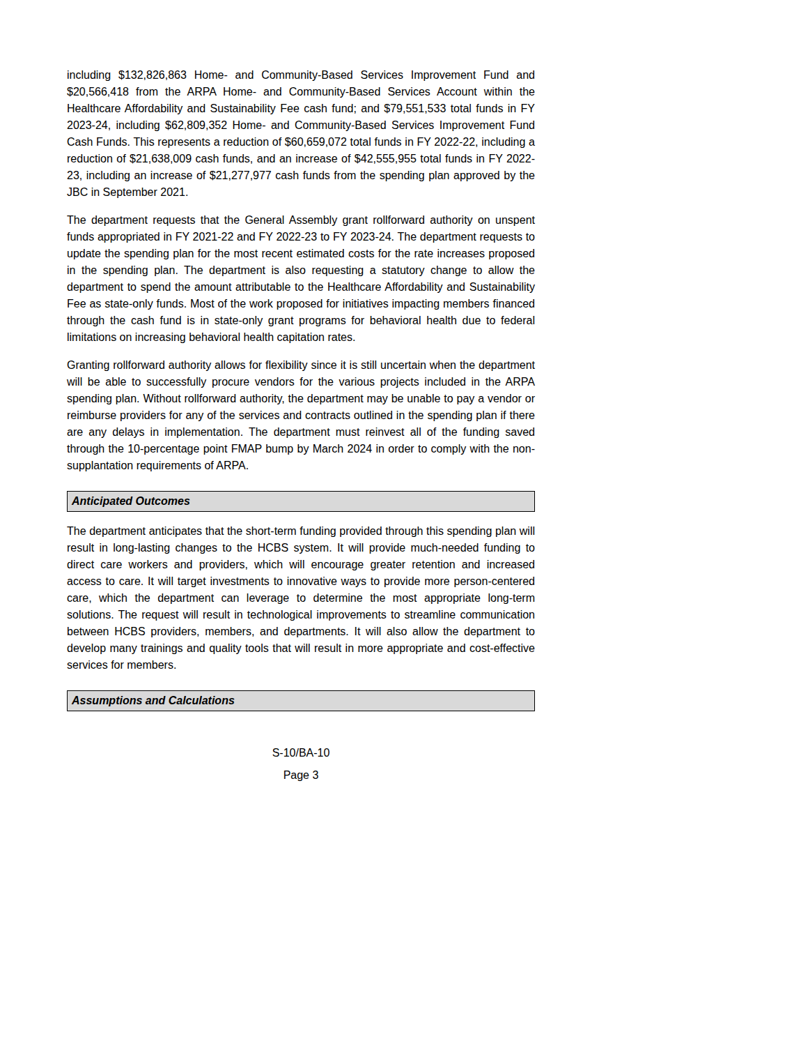including $132,826,863 Home- and Community-Based Services Improvement Fund and $20,566,418 from the ARPA Home- and Community-Based Services Account within the Healthcare Affordability and Sustainability Fee cash fund; and $79,551,533 total funds in FY 2023-24, including $62,809,352 Home- and Community-Based Services Improvement Fund Cash Funds. This represents a reduction of $60,659,072 total funds in FY 2022-22, including a reduction of $21,638,009 cash funds, and an increase of $42,555,955 total funds in FY 2022-23, including an increase of $21,277,977 cash funds from the spending plan approved by the JBC in September 2021.
The department requests that the General Assembly grant rollforward authority on unspent funds appropriated in FY 2021-22 and FY 2022-23 to FY 2023-24. The department requests to update the spending plan for the most recent estimated costs for the rate increases proposed in the spending plan. The department is also requesting a statutory change to allow the department to spend the amount attributable to the Healthcare Affordability and Sustainability Fee as state-only funds. Most of the work proposed for initiatives impacting members financed through the cash fund is in state-only grant programs for behavioral health due to federal limitations on increasing behavioral health capitation rates.
Granting rollforward authority allows for flexibility since it is still uncertain when the department will be able to successfully procure vendors for the various projects included in the ARPA spending plan. Without rollforward authority, the department may be unable to pay a vendor or reimburse providers for any of the services and contracts outlined in the spending plan if there are any delays in implementation. The department must reinvest all of the funding saved through the 10-percentage point FMAP bump by March 2024 in order to comply with the non-supplantation requirements of ARPA.
Anticipated Outcomes
The department anticipates that the short-term funding provided through this spending plan will result in long-lasting changes to the HCBS system. It will provide much-needed funding to direct care workers and providers, which will encourage greater retention and increased access to care. It will target investments to innovative ways to provide more person-centered care, which the department can leverage to determine the most appropriate long-term solutions. The request will result in technological improvements to streamline communication between HCBS providers, members, and departments. It will also allow the department to develop many trainings and quality tools that will result in more appropriate and cost-effective services for members.
Assumptions and Calculations
S-10/BA-10
Page 3